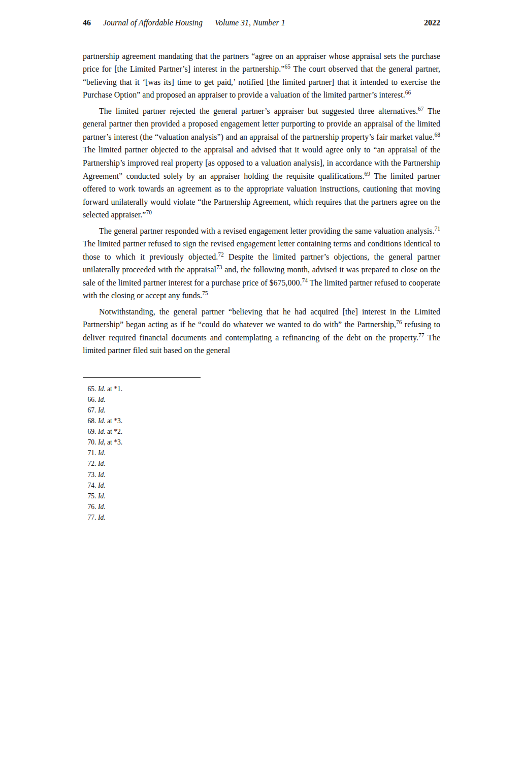46 Journal of Affordable Housing Volume 31, Number 1 2022
partnership agreement mandating that the partners “agree on an appraiser whose appraisal sets the purchase price for [the Limited Partner’s] interest in the partnership.”65 The court observed that the general partner, “believing that it ‘[was its] time to get paid,’ notified [the limited partner] that it intended to exercise the Purchase Option” and proposed an appraiser to provide a valuation of the limited partner’s interest.66
The limited partner rejected the general partner’s appraiser but suggested three alternatives.67 The general partner then provided a proposed engagement letter purporting to provide an appraisal of the limited partner’s interest (the “valuation analysis”) and an appraisal of the partnership property’s fair market value.68 The limited partner objected to the appraisal and advised that it would agree only to “an appraisal of the Partnership’s improved real property [as opposed to a valuation analysis], in accordance with the Partnership Agreement” conducted solely by an appraiser holding the requisite qualifications.69 The limited partner offered to work towards an agreement as to the appropriate valuation instructions, cautioning that moving forward unilaterally would violate “the Partnership Agreement, which requires that the partners agree on the selected appraiser.”70
The general partner responded with a revised engagement letter providing the same valuation analysis.71 The limited partner refused to sign the revised engagement letter containing terms and conditions identical to those to which it previously objected.72 Despite the limited partner’s objections, the general partner unilaterally proceeded with the appraisal73 and, the following month, advised it was prepared to close on the sale of the limited partner interest for a purchase price of $675,000.74 The limited partner refused to cooperate with the closing or accept any funds.75
Notwithstanding, the general partner “believing that he had acquired [the] interest in the Limited Partnership” began acting as if he “could do whatever we wanted to do with” the Partnership,76 refusing to deliver required financial documents and contemplating a refinancing of the debt on the property.77 The limited partner filed suit based on the general
Id. at *1.
Id.
Id.
Id. at *3.
Id. at *2.
Id, at *3.
Id.
Id.
Id.
Id.
Id.
Id.
Id.